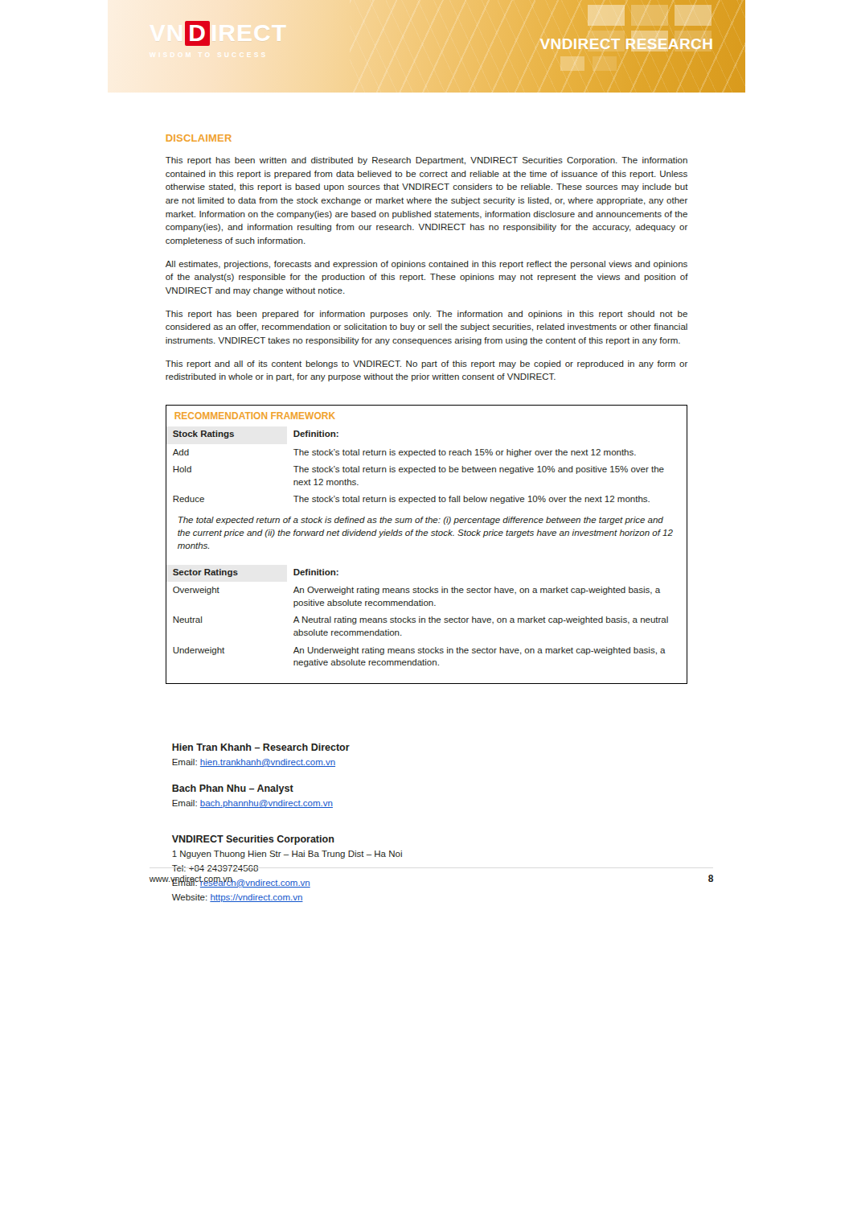VN DIRECT
WISDOM TO SUCCESS
VNDIRECT RESEARCH
DISCLAIMER
This report has been written and distributed by Research Department, VNDIRECT Securities Corporation. The information contained in this report is prepared from data believed to be correct and reliable at the time of issuance of this report. Unless otherwise stated, this report is based upon sources that VNDIRECT considers to be reliable. These sources may include but are not limited to data from the stock exchange or market where the subject security is listed, or, where appropriate, any other market. Information on the company(ies) are based on published statements, information disclosure and announcements of the company(ies), and information resulting from our research. VNDIRECT has no responsibility for the accuracy, adequacy or completeness of such information.
All estimates, projections, forecasts and expression of opinions contained in this report reflect the personal views and opinions of the analyst(s) responsible for the production of this report. These opinions may not represent the views and position of VNDIRECT and may change without notice.
This report has been prepared for information purposes only. The information and opinions in this report should not be considered as an offer, recommendation or solicitation to buy or sell the subject securities, related investments or other financial instruments. VNDIRECT takes no responsibility for any consequences arising from using the content of this report in any form.
This report and all of its content belongs to VNDIRECT. No part of this report may be copied or reproduced in any form or redistributed in whole or in part, for any purpose without the prior written consent of VNDIRECT.
RECOMMENDATION FRAMEWORK
| Stock Ratings | Definition: |
| Add | The stock’s total return is expected to reach 15% or higher over the next 12 months. |
| Hold | The stock’s total return is expected to be between negative 10% and positive 15% over the next 12 months. |
| Reduce | The stock’s total return is expected to fall below negative 10% over the next 12 months. |
The total expected return of a stock is defined as the sum of the: (i) percentage difference between the target price and the current price and (ii) the forward net dividend yields of the stock. Stock price targets have an investment horizon of 12 months.
| Sector Ratings | Definition: |
| Overweight | An Overweight rating means stocks in the sector have, on a market cap-weighted basis, a positive absolute recommendation. |
| Neutral | A Neutral rating means stocks in the sector have, on a market cap-weighted basis, a neutral absolute recommendation. |
| Underweight | An Underweight rating means stocks in the sector have, on a market cap-weighted basis, a negative absolute recommendation. |
Hien Tran Khanh – Research Director
Email: hien.trankhanh@vndirect.com.vn
Bach Phan Nhu – Analyst
Email: bach.phannhu@vndirect.com.vn
VNDIRECT Securities Corporation
1 Nguyen Thuong Hien Str – Hai Ba Trung Dist – Ha Noi
Tel: +84 2439724568
Email: research@vndirect.com.vn
Website: https://vndirect.com.vn
www.vndirect.com.vn 8